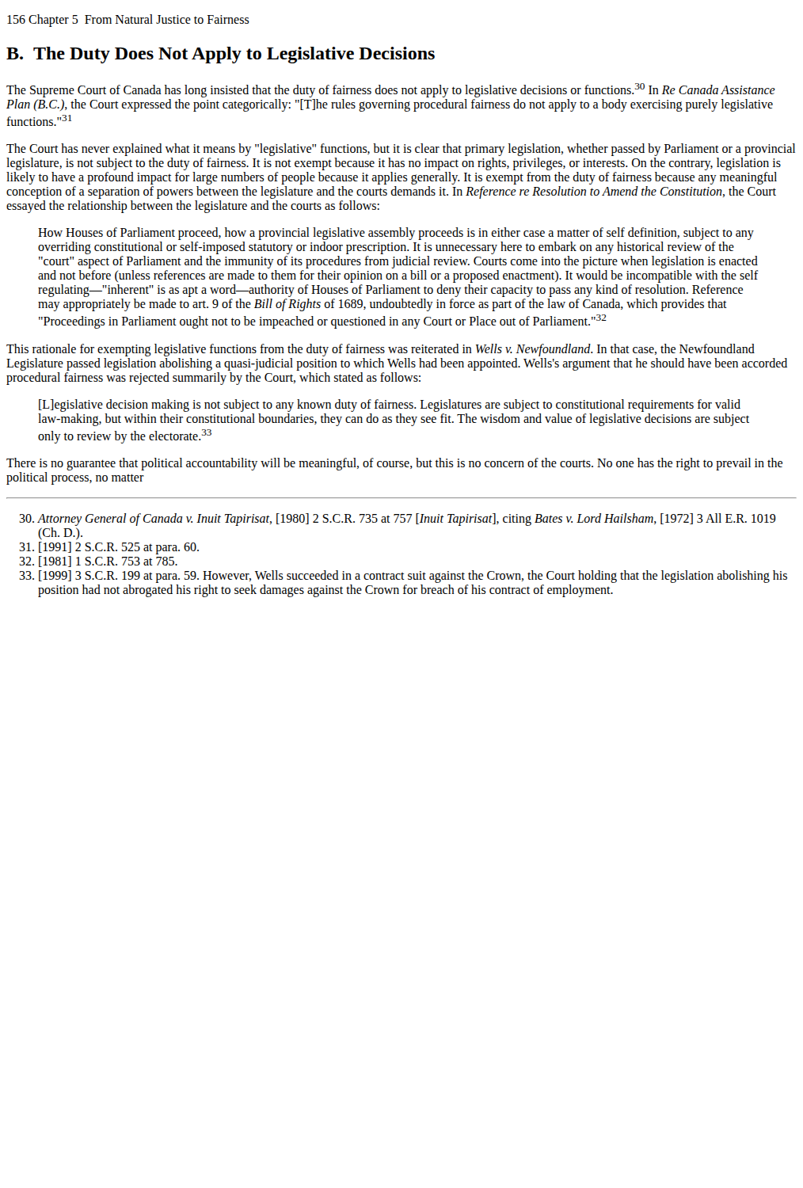156 Chapter 5 From Natural Justice to Fairness
B. The Duty Does Not Apply to Legislative Decisions
The Supreme Court of Canada has long insisted that the duty of fairness does not apply to legislative decisions or functions.30 In Re Canada Assistance Plan (B.C.), the Court expressed the point categorically: "[T]he rules governing procedural fairness do not apply to a body exercising purely legislative functions."31
The Court has never explained what it means by "legislative" functions, but it is clear that primary legislation, whether passed by Parliament or a provincial legislature, is not subject to the duty of fairness. It is not exempt because it has no impact on rights, privileges, or interests. On the contrary, legislation is likely to have a profound impact for large numbers of people because it applies generally. It is exempt from the duty of fairness because any meaningful conception of a separation of powers between the legislature and the courts demands it. In Reference re Resolution to Amend the Constitution, the Court essayed the relationship between the legislature and the courts as follows:
How Houses of Parliament proceed, how a provincial legislative assembly proceeds is in either case a matter of self definition, subject to any overriding constitutional or self-imposed statutory or indoor prescription. It is unnecessary here to embark on any historical review of the "court" aspect of Parliament and the immunity of its procedures from judicial review. Courts come into the picture when legislation is enacted and not before (unless references are made to them for their opinion on a bill or a proposed enactment). It would be incompatible with the self regulating—"inherent" is as apt a word—authority of Houses of Parliament to deny their capacity to pass any kind of resolution. Reference may appropriately be made to art. 9 of the Bill of Rights of 1689, undoubtedly in force as part of the law of Canada, which provides that "Proceedings in Parliament ought not to be impeached or questioned in any Court or Place out of Parliament."32
This rationale for exempting legislative functions from the duty of fairness was reiterated in Wells v. Newfoundland. In that case, the Newfoundland Legislature passed legislation abolishing a quasi-judicial position to which Wells had been appointed. Wells's argument that he should have been accorded procedural fairness was rejected summarily by the Court, which stated as follows:
[L]egislative decision making is not subject to any known duty of fairness. Legislatures are subject to constitutional requirements for valid law-making, but within their constitutional boundaries, they can do as they see fit. The wisdom and value of legislative decisions are subject only to review by the electorate.33
There is no guarantee that political accountability will be meaningful, of course, but this is no concern of the courts. No one has the right to prevail in the political process, no matter
Attorney General of Canada v. Inuit Tapirisat, [1980] 2 S.C.R. 735 at 757 [Inuit Tapirisat], citing Bates v. Lord Hailsham, [1972] 3 All E.R. 1019 (Ch. D.).
[1991] 2 S.C.R. 525 at para. 60.
[1981] 1 S.C.R. 753 at 785.
[1999] 3 S.C.R. 199 at para. 59. However, Wells succeeded in a contract suit against the Crown, the Court holding that the legislation abolishing his position had not abrogated his right to seek damages against the Crown for breach of his contract of employment.